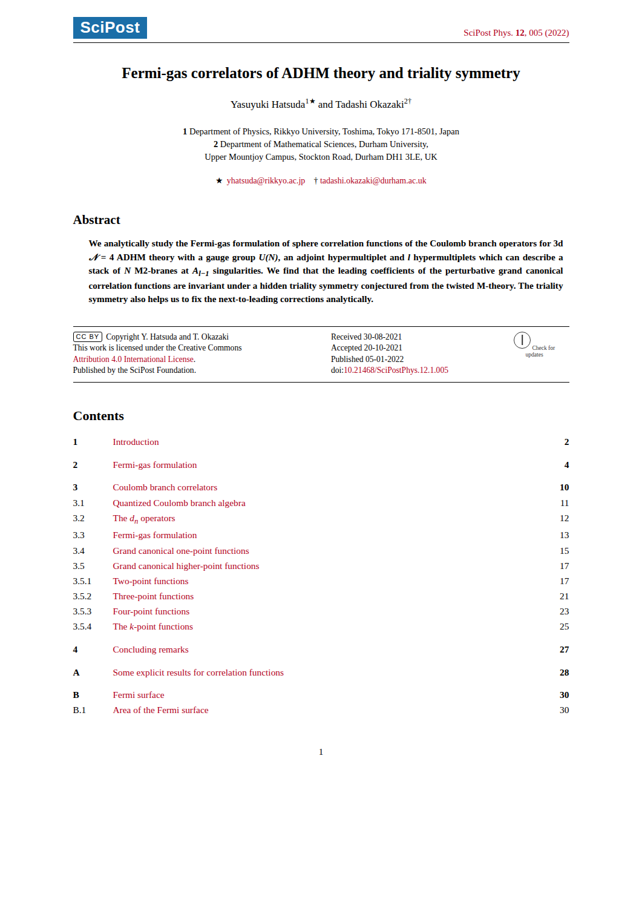Sci Post
SciPost Phys. 12, 005 (2022)
Fermi-gas correlators of ADHM theory and triality symmetry
Yasuyuki Hatsuda1★ and Tadashi Okazaki2†
1 Department of Physics, Rikkyo University, Toshima, Tokyo 171-8501, Japan
2 Department of Mathematical Sciences, Durham University,
Upper Mountjoy Campus, Stockton Road, Durham DH1 3LE, UK
★ yhatsuda@rikkyo.ac.jp † tadashi.okazaki@durham.ac.uk
Abstract
We analytically study the Fermi-gas formulation of sphere correlation functions of the Coulomb branch operators for 3d 𝒩 = 4 ADHM theory with a gauge group U(N), an adjoint hypermultiplet and l hypermultiplets which can describe a stack of N M2-branes at Al−1 singularities. We find that the leading coefficients of the perturbative grand canonical correlation functions are invariant under a hidden triality symmetry conjectured from the twisted M-theory. The triality symmetry also helps us to fix the next-to-leading corrections analytically.
CC BYCopyright Y. Hatsuda and T. Okazaki
This work is licensed under the Creative Commons
Attribution 4.0 International License.
Published by the SciPost Foundation.
Received 30-08-2021
Accepted 20-10-2021
Published 05-01-2022
doi:10.21468/SciPostPhys.12.1.005
Check for
updates
Contents
| 1 | Introduction | 2 |
| 2 | Fermi-gas formulation | 4 |
| 3 | Coulomb branch correlators | 10 |
| 3.1 | Quantized Coulomb branch algebra | 11 |
| 3.2 | The d n operators | 12 |
| 3.3 | Fermi-gas formulation | 13 |
| 3.4 | Grand canonical one-point functions | 15 |
| 3.5 | Grand canonical higher-point functions | 17 |
| 3.5.1 | Two-point functions | 17 |
| 3.5.2 | Three-point functions | 21 |
| 3.5.3 | Four-point functions | 23 |
| 3.5.4 | The k -point functions | 25 |
| 4 | Concluding remarks | 27 |
| A | Some explicit results for correlation functions | 28 |
| B | Fermi surface | 30 |
| B.1 | Area of the Fermi surface | 30 |
1